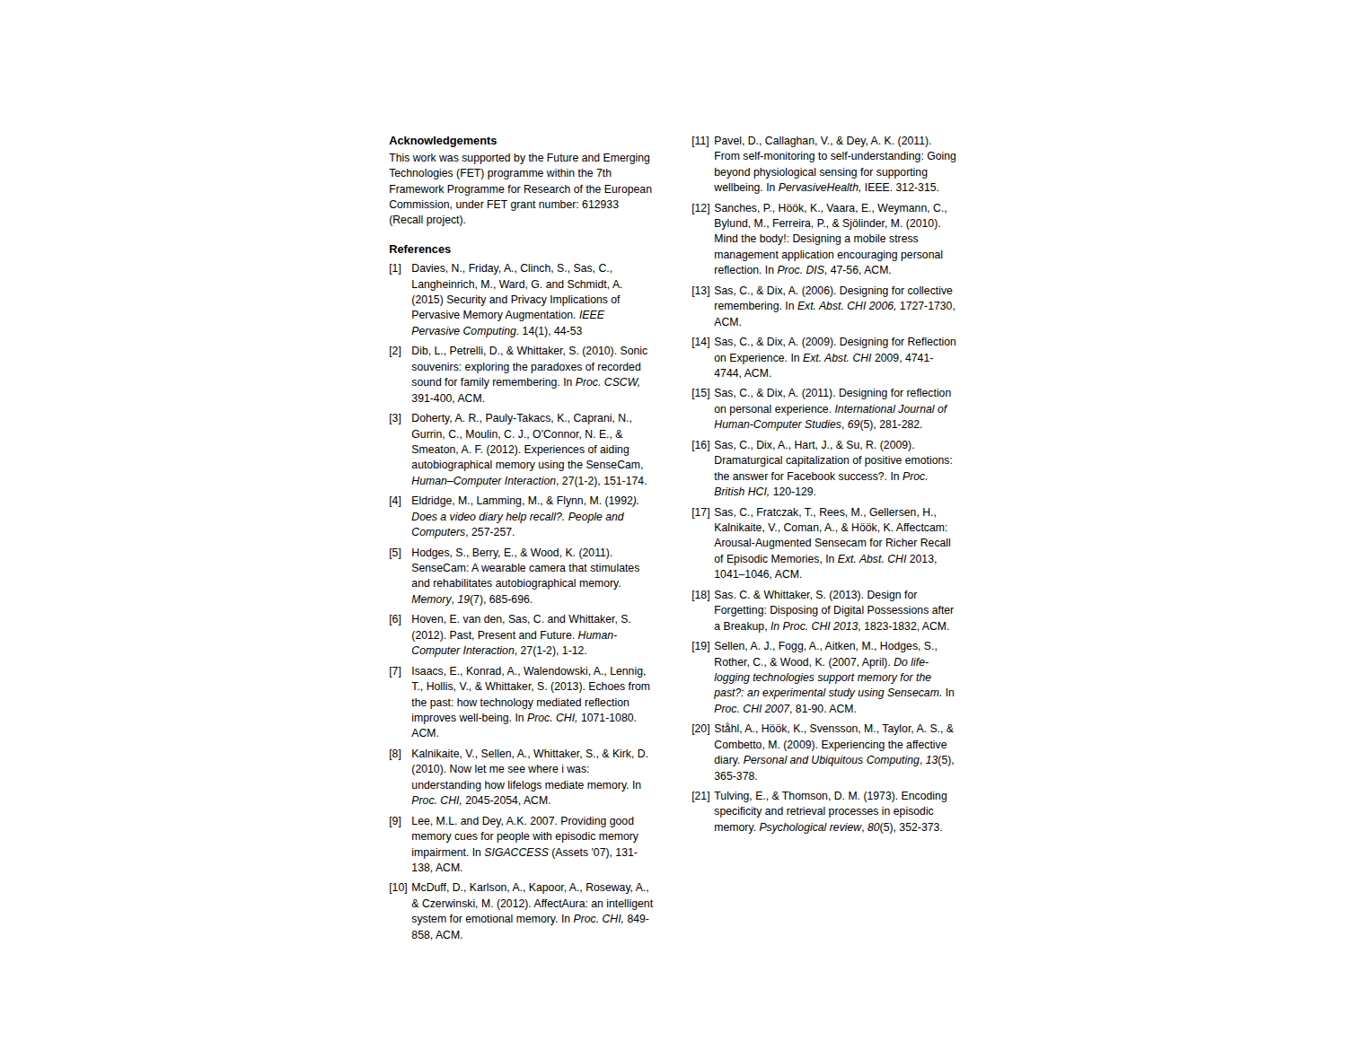Acknowledgements
This work was supported by the Future and Emerging Technologies (FET) programme within the 7th Framework Programme for Research of the European Commission, under FET grant number: 612933 (Recall project).
References
[1] Davies, N., Friday, A., Clinch, S., Sas, C., Langheinrich, M., Ward, G. and Schmidt, A. (2015) Security and Privacy Implications of Pervasive Memory Augmentation. IEEE Pervasive Computing. 14(1), 44-53
[2] Dib, L., Petrelli, D., & Whittaker, S. (2010). Sonic souvenirs: exploring the paradoxes of recorded sound for family remembering. In Proc. CSCW, 391-400, ACM.
[3] Doherty, A. R., Pauly-Takacs, K., Caprani, N., Gurrin, C., Moulin, C. J., O'Connor, N. E., & Smeaton, A. F. (2012). Experiences of aiding autobiographical memory using the SenseCam, Human–Computer Interaction, 27(1-2), 151-174.
[4] Eldridge, M., Lamming, M., & Flynn, M. (1992). Does a video diary help recall?. People and Computers, 257-257.
[5] Hodges, S., Berry, E., & Wood, K. (2011). SenseCam: A wearable camera that stimulates and rehabilitates autobiographical memory. Memory, 19(7), 685-696.
[6] Hoven, E. van den, Sas, C. and Whittaker, S. (2012). Past, Present and Future. Human-Computer Interaction, 27(1-2), 1-12.
[7] Isaacs, E., Konrad, A., Walendowski, A., Lennig, T., Hollis, V., & Whittaker, S. (2013). Echoes from the past: how technology mediated reflection improves well-being. In Proc. CHI, 1071-1080. ACM.
[8] Kalnikaite, V., Sellen, A., Whittaker, S., & Kirk, D. (2010). Now let me see where i was: understanding how lifelogs mediate memory. In Proc. CHI, 2045-2054, ACM.
[9] Lee, M.L. and Dey, A.K. 2007. Providing good memory cues for people with episodic memory impairment. In SIGACCESS (Assets '07), 131-138, ACM.
[10] McDuff, D., Karlson, A., Kapoor, A., Roseway, A., & Czerwinski, M. (2012). AffectAura: an intelligent system for emotional memory. In Proc. CHI, 849-858, ACM.
[11] Pavel, D., Callaghan, V., & Dey, A. K. (2011). From self-monitoring to self-understanding: Going beyond physiological sensing for supporting wellbeing. In PervasiveHealth, IEEE. 312-315.
[12] Sanches, P., Höök, K., Vaara, E., Weymann, C., Bylund, M., Ferreira, P., & Sjölinder, M. (2010). Mind the body!: Designing a mobile stress management application encouraging personal reflection. In Proc. DIS, 47-56, ACM.
[13] Sas, C., & Dix, A. (2006). Designing for collective remembering. In Ext. Abst. CHI 2006, 1727-1730, ACM.
[14] Sas, C., & Dix, A. (2009). Designing for Reflection on Experience. In Ext. Abst. CHI 2009, 4741-4744, ACM.
[15] Sas, C., & Dix, A. (2011). Designing for reflection on personal experience. International Journal of Human-Computer Studies, 69(5), 281-282.
[16] Sas, C., Dix, A., Hart, J., & Su, R. (2009). Dramaturgical capitalization of positive emotions: the answer for Facebook success?. In Proc. British HCI, 120-129.
[17] Sas, C., Fratczak, T., Rees, M., Gellersen, H., Kalnikaite, V., Coman, A., & Höök, K. Affectcam: Arousal-Augmented Sensecam for Richer Recall of Episodic Memories, In Ext. Abst. CHI 2013, 1041–1046, ACM.
[18] Sas. C. & Whittaker, S. (2013). Design for Forgetting: Disposing of Digital Possessions after a Breakup, In Proc. CHI 2013, 1823-1832, ACM.
[19] Sellen, A. J., Fogg, A., Aitken, M., Hodges, S., Rother, C., & Wood, K. (2007, April). Do life-logging technologies support memory for the past?: an experimental study using Sensecam. In Proc. CHI 2007, 81-90. ACM.
[20] Ståhl, A., Höök, K., Svensson, M., Taylor, A. S., & Combetto, M. (2009). Experiencing the affective diary. Personal and Ubiquitous Computing, 13(5), 365-378.
[21] Tulving, E., & Thomson, D. M. (1973). Encoding specificity and retrieval processes in episodic memory. Psychological review, 80(5), 352-373.